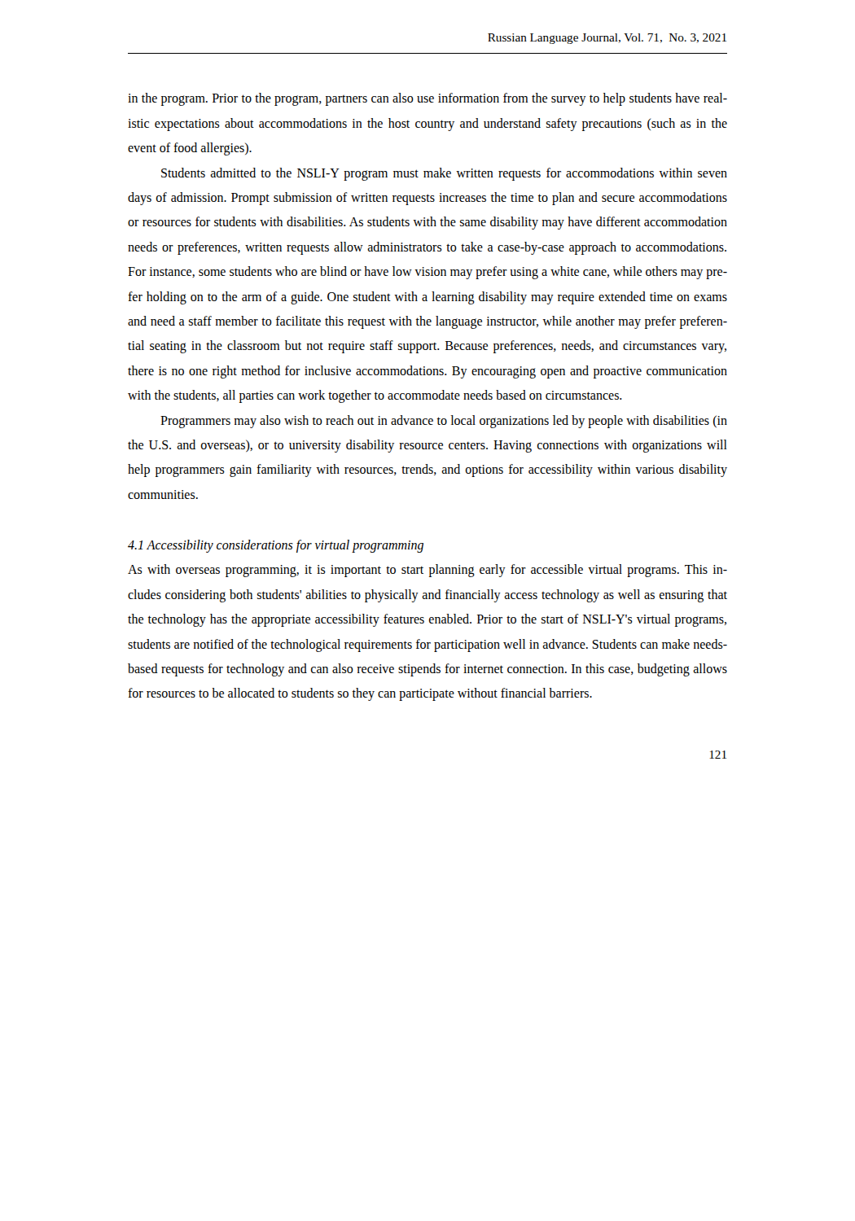Russian Language Journal, Vol. 71, No. 3, 2021
in the program. Prior to the program, partners can also use information from the survey to help students have realistic expectations about accommodations in the host country and understand safety precautions (such as in the event of food allergies).
Students admitted to the NSLI-Y program must make written requests for accommodations within seven days of admission. Prompt submission of written requests increases the time to plan and secure accommodations or resources for students with disabilities. As students with the same disability may have different accommodation needs or preferences, written requests allow administrators to take a case-by-case approach to accommodations. For instance, some students who are blind or have low vision may prefer using a white cane, while others may prefer holding on to the arm of a guide. One student with a learning disability may require extended time on exams and need a staff member to facilitate this request with the language instructor, while another may prefer preferential seating in the classroom but not require staff support. Because preferences, needs, and circumstances vary, there is no one right method for inclusive accommodations. By encouraging open and proactive communication with the students, all parties can work together to accommodate needs based on circumstances.
Programmers may also wish to reach out in advance to local organizations led by people with disabilities (in the U.S. and overseas), or to university disability resource centers. Having connections with organizations will help programmers gain familiarity with resources, trends, and options for accessibility within various disability communities.
4.1 Accessibility considerations for virtual programming
As with overseas programming, it is important to start planning early for accessible virtual programs. This includes considering both students' abilities to physically and financially access technology as well as ensuring that the technology has the appropriate accessibility features enabled. Prior to the start of NSLI-Y's virtual programs, students are notified of the technological requirements for participation well in advance. Students can make needs-based requests for technology and can also receive stipends for internet connection. In this case, budgeting allows for resources to be allocated to students so they can participate without financial barriers.
121